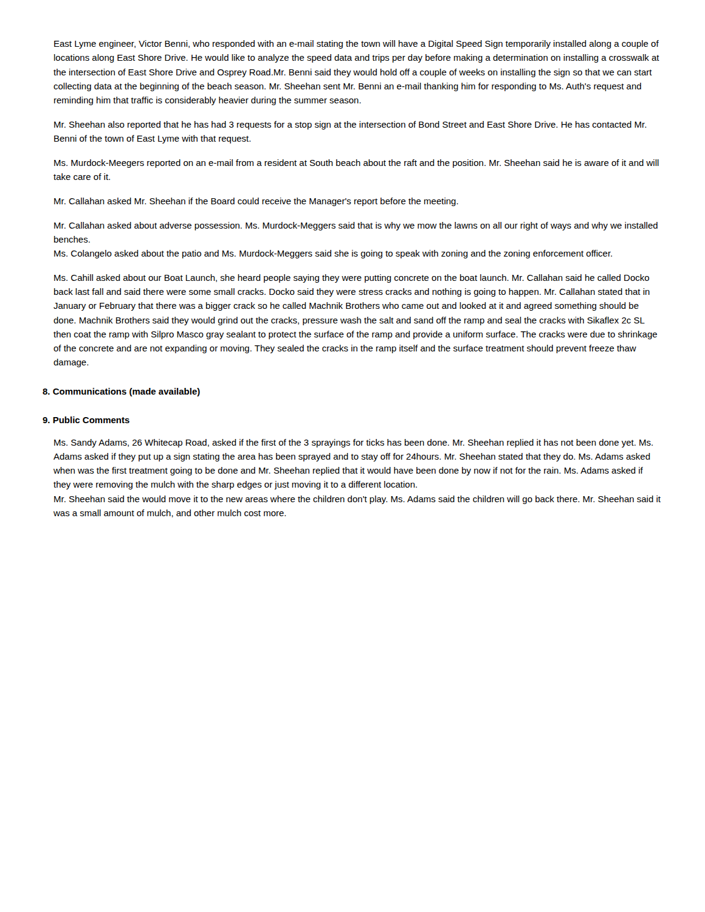East Lyme engineer, Victor Benni, who responded with an e-mail stating the town will have a Digital Speed Sign temporarily installed along a couple of locations along East Shore Drive. He would like to analyze the speed data and trips per day before making a determination on installing a crosswalk at the intersection of East Shore Drive and Osprey Road.Mr. Benni said they would hold off a couple of weeks on installing the sign so that we can start collecting data at the beginning of the beach season. Mr. Sheehan sent Mr. Benni an e-mail thanking him for responding to Ms. Auth's request and reminding him that traffic is considerably heavier during the summer season.
Mr. Sheehan also reported that he has had 3 requests for a stop sign at the intersection of Bond Street and East Shore Drive. He has contacted Mr. Benni of the town of East Lyme with that request.
Ms. Murdock-Meegers reported on an e-mail from a resident at South beach about the raft and the position. Mr. Sheehan said he is aware of it and will take care of it.
Mr. Callahan asked Mr. Sheehan if the Board could receive the Manager's report before the meeting.
Mr. Callahan asked about adverse possession. Ms. Murdock-Meggers said that is why we mow the lawns on all our right of ways and why we installed benches.
Ms. Colangelo asked about the patio and Ms. Murdock-Meggers said she is going to speak with zoning and the zoning enforcement officer.
Ms. Cahill asked about our Boat Launch, she heard people saying they were putting concrete on the boat launch. Mr. Callahan said he called Docko back last fall and said there were some small cracks. Docko said they were stress cracks and nothing is going to happen. Mr. Callahan stated that in January or February that there was a bigger crack so he called Machnik Brothers who came out and looked at it and agreed something should be done. Machnik Brothers said they would grind out the cracks, pressure wash the salt and sand off the ramp and seal the cracks with Sikaflex 2c SL then coat the ramp with Silpro Masco gray sealant to protect the surface of the ramp and provide a uniform surface. The cracks were due to shrinkage of the concrete and are not expanding or moving. They sealed the cracks in the ramp itself and the surface treatment should prevent freeze thaw damage.
8. Communications (made available)
9. Public Comments
Ms. Sandy Adams, 26 Whitecap Road, asked if the first of the 3 sprayings for ticks has been done. Mr. Sheehan replied it has not been done yet. Ms. Adams asked if they put up a sign stating the area has been sprayed and to stay off for 24hours. Mr. Sheehan stated that they do. Ms. Adams asked when was the first treatment going to be done and Mr. Sheehan replied that it would have been done by now if not for the rain. Ms. Adams asked if they were removing the mulch with the sharp edges or just moving it to a different location.
Mr. Sheehan said the would move it to the new areas where the children don't play. Ms. Adams said the children will go back there. Mr. Sheehan said it was a small amount of mulch, and other mulch cost more.